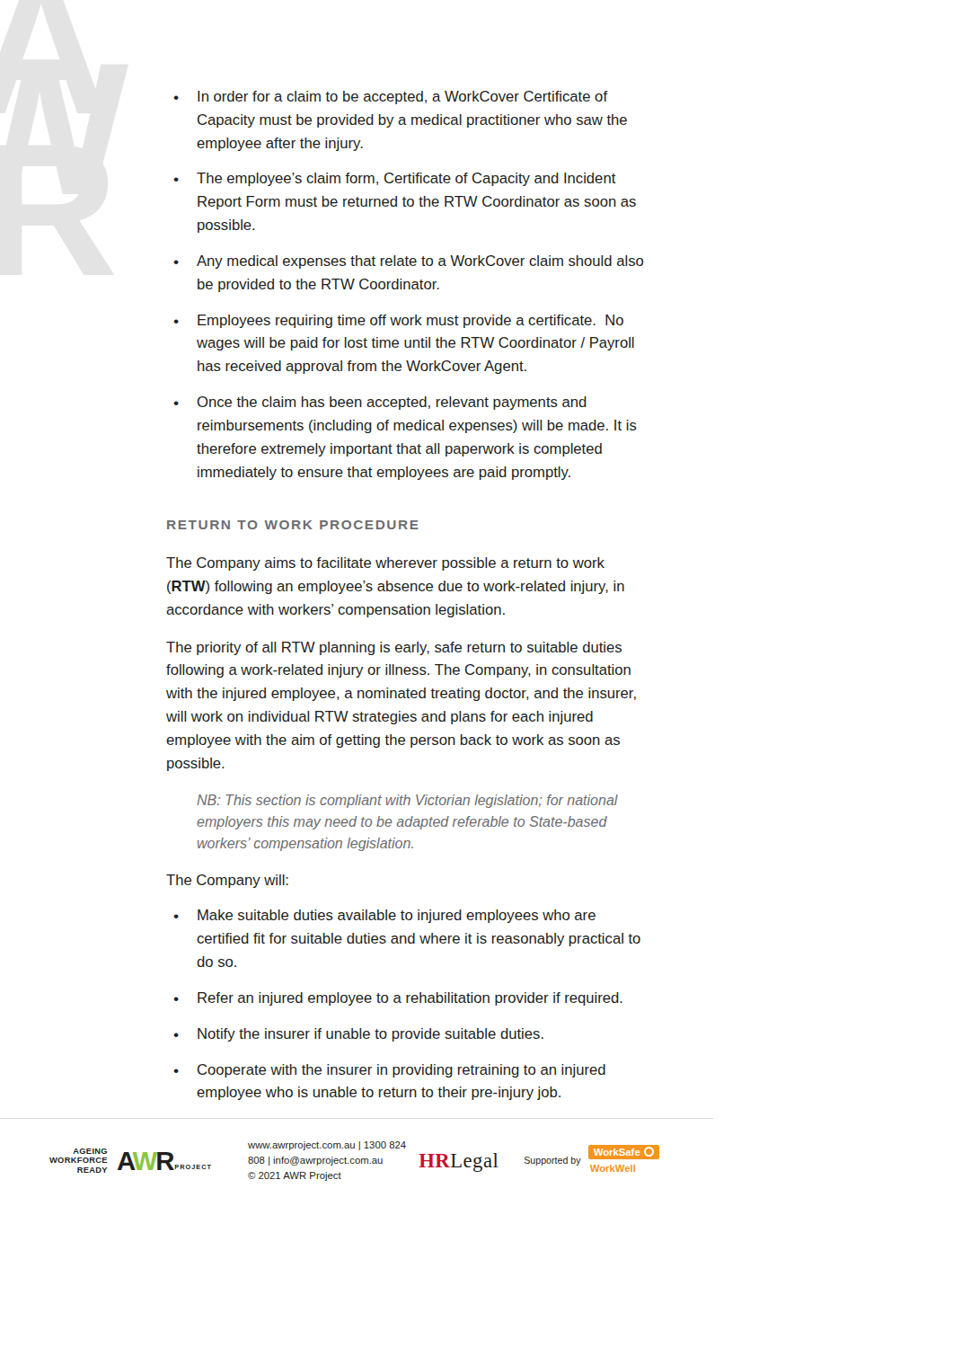A W R
In order for a claim to be accepted, a WorkCover Certificate of Capacity must be provided by a medical practitioner who saw the employee after the injury.
The employee’s claim form, Certificate of Capacity and Incident Report Form must be returned to the RTW Coordinator as soon as possible.
Any medical expenses that relate to a WorkCover claim should also be provided to the RTW Coordinator.
Employees requiring time off work must provide a certificate. No wages will be paid for lost time until the RTW Coordinator / Payroll has received approval from the WorkCover Agent.
Once the claim has been accepted, relevant payments and reimbursements (including of medical expenses) will be made. It is therefore extremely important that all paperwork is completed immediately to ensure that employees are paid promptly.
Return to Work Procedure
The Company aims to facilitate wherever possible a return to work (RTW) following an employee’s absence due to work-related injury, in accordance with workers’ compensation legislation.
The priority of all RTW planning is early, safe return to suitable duties following a work-related injury or illness. The Company, in consultation with the injured employee, a nominated treating doctor, and the insurer, will work on individual RTW strategies and plans for each injured employee with the aim of getting the person back to work as soon as possible.
NB: This section is compliant with Victorian legislation; for national employers this may need to be adapted referable to State-based workers’ compensation legislation.
The Company will:
Make suitable duties available to injured employees who are certified fit for suitable duties and where it is reasonably practical to do so.
Refer an injured employee to a rehabilitation provider if required.
Notify the insurer if unable to provide suitable duties.
Cooperate with the insurer in providing retraining to an injured employee who is unable to return to their pre-injury job.
As an injured employee you must:
Cooperate with worksite changes designed to assist the RTW of you or fellow employees.
AGEING
WORKFORCE
READY
AWR PROJECT
www.awrproject.com.au | 1300 824 808 | info@awrproject.com.au
© 2021 AWR Project
HR Legal
Supported by
WorkSafe
WorkWell